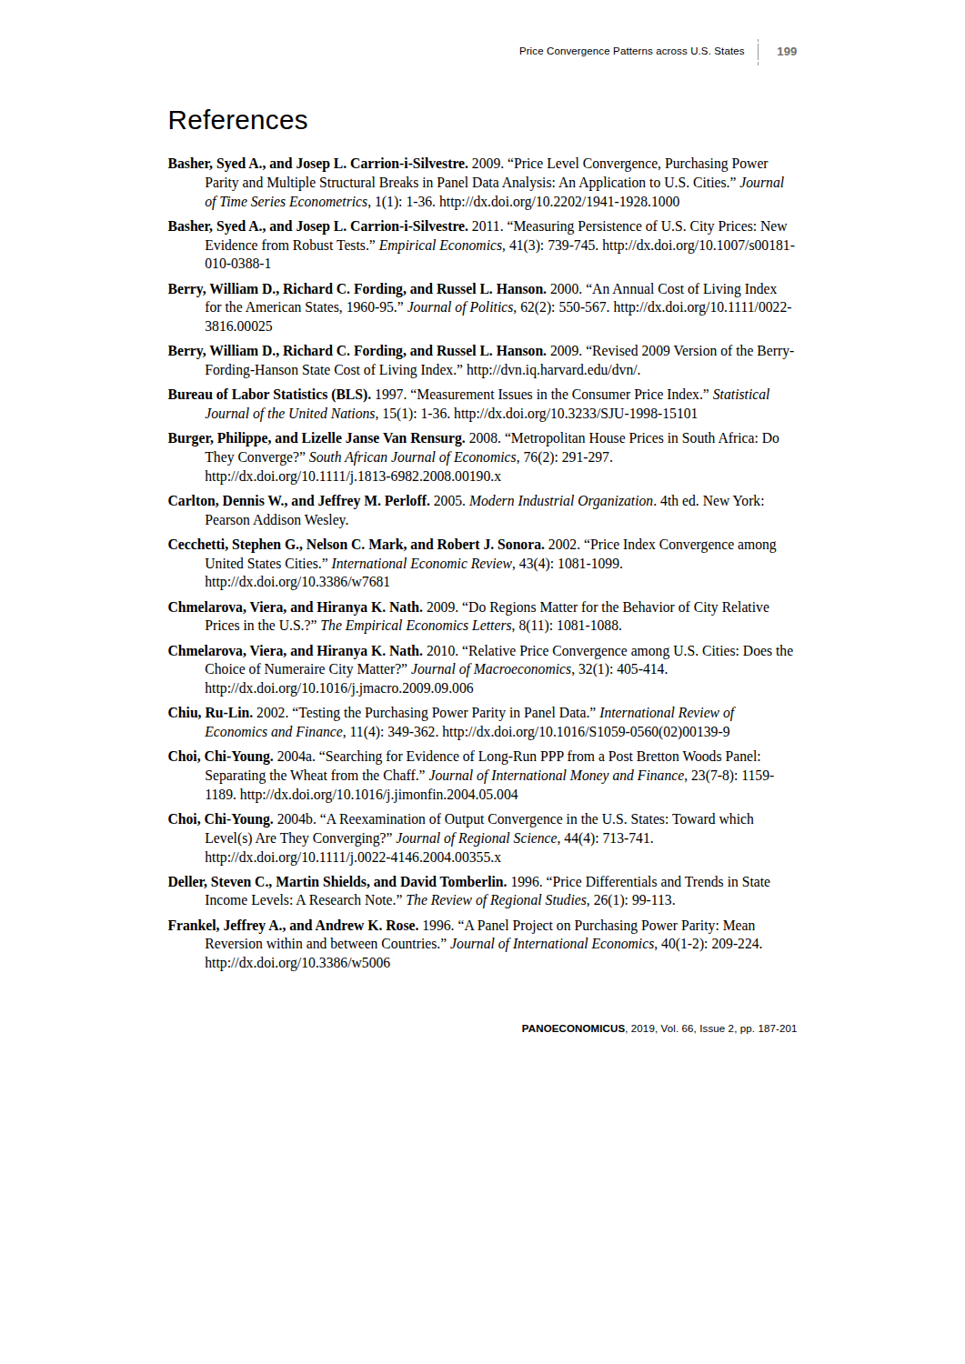Price Convergence Patterns across U.S. States 199
References
Basher, Syed A., and Josep L. Carrion-i-Silvestre. 2009. “Price Level Convergence, Purchasing Power Parity and Multiple Structural Breaks in Panel Data Analysis: An Application to U.S. Cities.” Journal of Time Series Econometrics, 1(1): 1-36. http://dx.doi.org/10.2202/1941-1928.1000
Basher, Syed A., and Josep L. Carrion-i-Silvestre. 2011. “Measuring Persistence of U.S. City Prices: New Evidence from Robust Tests.” Empirical Economics, 41(3): 739-745. http://dx.doi.org/10.1007/s00181-010-0388-1
Berry, William D., Richard C. Fording, and Russel L. Hanson. 2000. “An Annual Cost of Living Index for the American States, 1960-95.” Journal of Politics, 62(2): 550-567. http://dx.doi.org/10.1111/0022-3816.00025
Berry, William D., Richard C. Fording, and Russel L. Hanson. 2009. “Revised 2009 Version of the Berry-Fording-Hanson State Cost of Living Index.” http://dvn.iq.harvard.edu/dvn/.
Bureau of Labor Statistics (BLS). 1997. “Measurement Issues in the Consumer Price Index.” Statistical Journal of the United Nations, 15(1): 1-36. http://dx.doi.org/10.3233/SJU-1998-15101
Burger, Philippe, and Lizelle Janse Van Rensurg. 2008. “Metropolitan House Prices in South Africa: Do They Converge?” South African Journal of Economics, 76(2): 291-297. http://dx.doi.org/10.1111/j.1813-6982.2008.00190.x
Carlton, Dennis W., and Jeffrey M. Perloff. 2005. Modern Industrial Organization. 4th ed. New York: Pearson Addison Wesley.
Cecchetti, Stephen G., Nelson C. Mark, and Robert J. Sonora. 2002. “Price Index Convergence among United States Cities.” International Economic Review, 43(4): 1081-1099. http://dx.doi.org/10.3386/w7681
Chmelarova, Viera, and Hiranya K. Nath. 2009. “Do Regions Matter for the Behavior of City Relative Prices in the U.S.?” The Empirical Economics Letters, 8(11): 1081-1088.
Chmelarova, Viera, and Hiranya K. Nath. 2010. “Relative Price Convergence among U.S. Cities: Does the Choice of Numeraire City Matter?” Journal of Macroeconomics, 32(1): 405-414. http://dx.doi.org/10.1016/j.jmacro.2009.09.006
Chiu, Ru-Lin. 2002. “Testing the Purchasing Power Parity in Panel Data.” International Review of Economics and Finance, 11(4): 349-362. http://dx.doi.org/10.1016/S1059-0560(02)00139-9
Choi, Chi-Young. 2004a. “Searching for Evidence of Long-Run PPP from a Post Bretton Woods Panel: Separating the Wheat from the Chaff.” Journal of International Money and Finance, 23(7-8): 1159-1189. http://dx.doi.org/10.1016/j.jimonfin.2004.05.004
Choi, Chi-Young. 2004b. “A Reexamination of Output Convergence in the U.S. States: Toward which Level(s) Are They Converging?” Journal of Regional Science, 44(4): 713-741. http://dx.doi.org/10.1111/j.0022-4146.2004.00355.x
Deller, Steven C., Martin Shields, and David Tomberlin. 1996. “Price Differentials and Trends in State Income Levels: A Research Note.” The Review of Regional Studies, 26(1): 99-113.
Frankel, Jeffrey A., and Andrew K. Rose. 1996. “A Panel Project on Purchasing Power Parity: Mean Reversion within and between Countries.” Journal of International Economics, 40(1-2): 209-224. http://dx.doi.org/10.3386/w5006
PANOECONOMICUS, 2019, Vol. 66, Issue 2, pp. 187-201